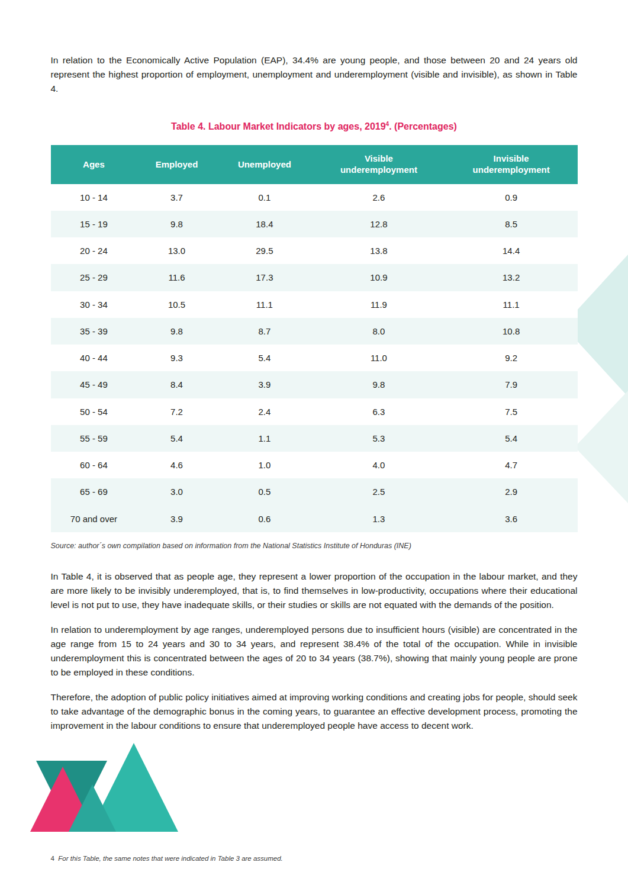In relation to the Economically Active Population (EAP), 34.4% are young people, and those between 20 and 24 years old represent the highest proportion of employment, unemployment and underemployment (visible and invisible), as shown in Table 4.
Table 4. Labour Market Indicators by ages, 20194. (Percentages)
| Ages | Employed | Unemployed | Visible underemployment | Invisible underemployment |
| --- | --- | --- | --- | --- |
| 10 - 14 | 3.7 | 0.1 | 2.6 | 0.9 |
| 15 - 19 | 9.8 | 18.4 | 12.8 | 8.5 |
| 20 - 24 | 13.0 | 29.5 | 13.8 | 14.4 |
| 25 - 29 | 11.6 | 17.3 | 10.9 | 13.2 |
| 30 - 34 | 10.5 | 11.1 | 11.9 | 11.1 |
| 35 - 39 | 9.8 | 8.7 | 8.0 | 10.8 |
| 40 - 44 | 9.3 | 5.4 | 11.0 | 9.2 |
| 45 - 49 | 8.4 | 3.9 | 9.8 | 7.9 |
| 50 - 54 | 7.2 | 2.4 | 6.3 | 7.5 |
| 55 - 59 | 5.4 | 1.1 | 5.3 | 5.4 |
| 60 - 64 | 4.6 | 1.0 | 4.0 | 4.7 |
| 65 - 69 | 3.0 | 0.5 | 2.5 | 2.9 |
| 70 and over | 3.9 | 0.6 | 1.3 | 3.6 |
Source: author´s own compilation based on information from the National Statistics Institute of Honduras (INE)
In Table 4, it is observed that as people age, they represent a lower proportion of the occupation in the labour market, and they are more likely to be invisibly underemployed, that is, to find themselves in low-productivity, occupations where their educational level is not put to use, they have inadequate skills, or their studies or skills are not equated with the demands of the position.
In relation to underemployment by age ranges, underemployed persons due to insufficient hours (visible) are concentrated in the age range from 15 to 24 years and 30 to 34 years, and represent 38.4% of the total of the occupation. While in invisible underemployment this is concentrated between the ages of 20 to 34 years (38.7%), showing that mainly young people are prone to be employed in these conditions.
Therefore, the adoption of public policy initiatives aimed at improving working conditions and creating jobs for people, should seek to take advantage of the demographic bonus in the coming years, to guarantee an effective development process, promoting the improvement in the labour conditions to ensure that underemployed people have access to decent work.
4 For this Table, the same notes that were indicated in Table 3 are assumed.